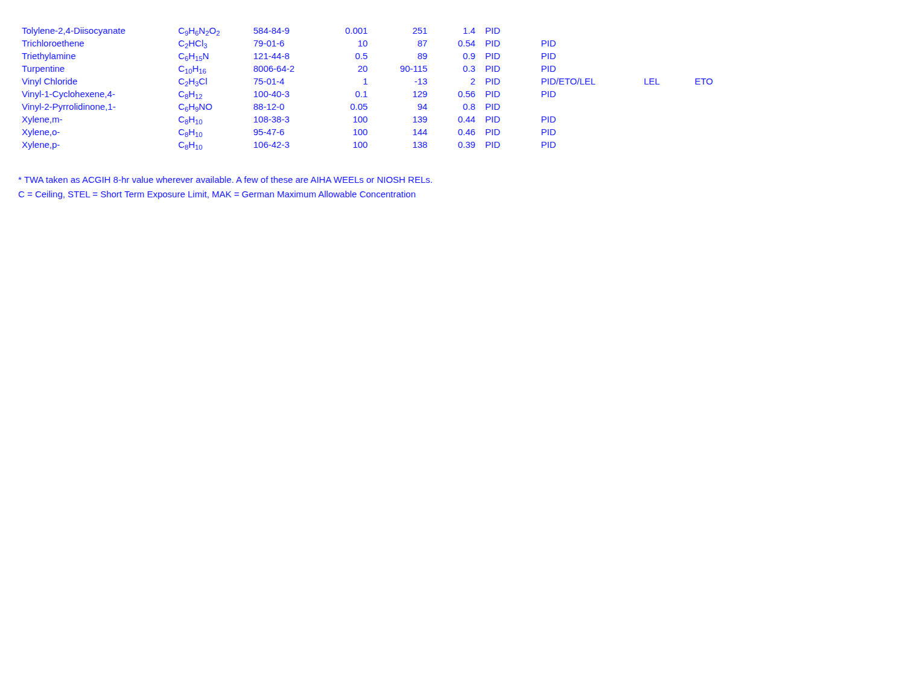| Tolylene-2,4-Diisocyanate | C 9 H 6 N 2 O 2 | 584-84-9 | 0.001 | 251 | 1.4 | PID | | | |
| Trichloroethene | C 2 HCl 3 | 79-01-6 | 10 | 87 | 0.54 | PID | PID | | |
| Triethylamine | C 6 H 15 N | 121-44-8 | 0.5 | 89 | 0.9 | PID | PID | | |
| Turpentine | C 10 H 16 | 8006-64-2 | 20 | 90-115 | 0.3 | PID | PID | | |
| Vinyl Chloride | C 2 H 3 Cl | 75-01-4 | 1 | -13 | 2 | PID | PID/ETO/LEL | LEL | ETO |
| Vinyl-1-Cyclohexene,4- | C 8 H 12 | 100-40-3 | 0.1 | 129 | 0.56 | PID | PID | | |
| Vinyl-2-Pyrrolidinone,1- | C 6 H 9 NO | 88-12-0 | 0.05 | 94 | 0.8 | PID | | | |
| Xylene,m- | C 8 H 10 | 108-38-3 | 100 | 139 | 0.44 | PID | PID | | |
| Xylene,o- | C 8 H 10 | 95-47-6 | 100 | 144 | 0.46 | PID | PID | | |
| Xylene,p- | C 8 H 10 | 106-42-3 | 100 | 138 | 0.39 | PID | PID | | |
* TWA taken as ACGIH 8-hr value wherever available. A few of these are AIHA WEELs or NIOSH RELs.
C = Ceiling, STEL = Short Term Exposure Limit, MAK = German Maximum Allowable Concentration